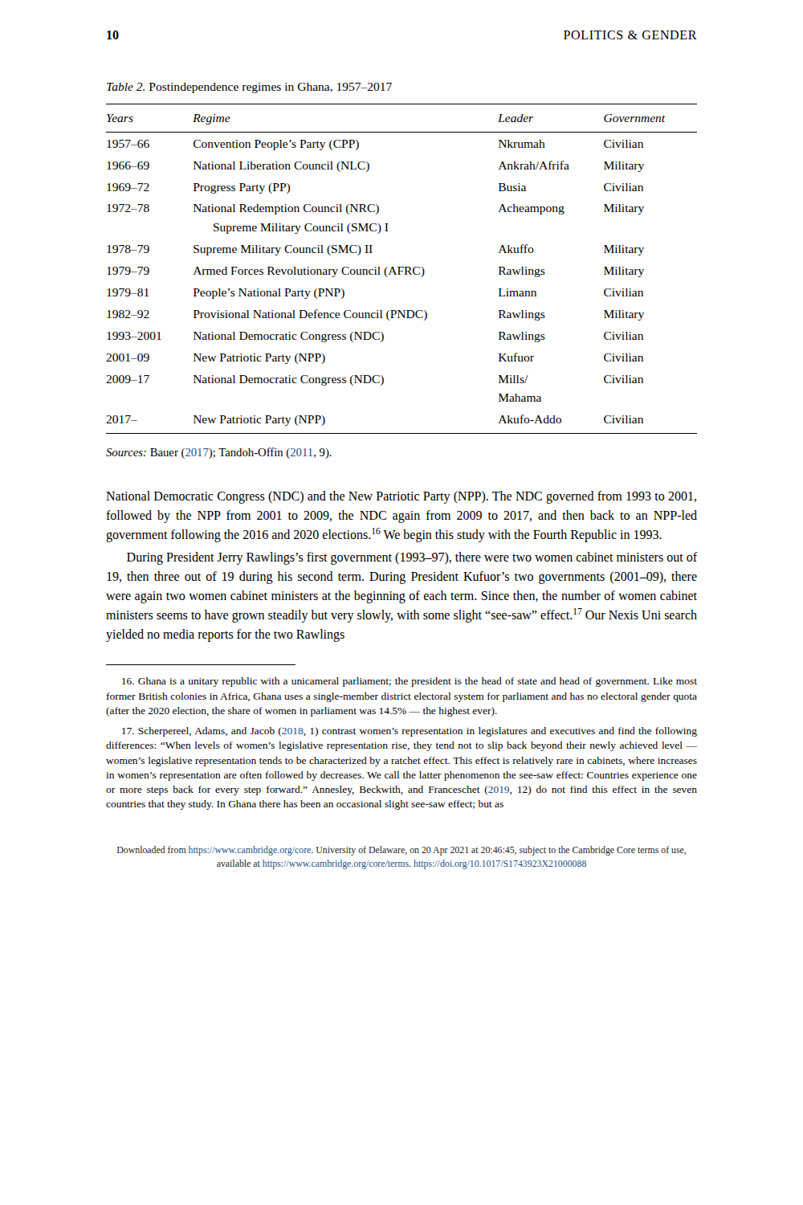10 POLITICS & GENDER
Table 2. Postindependence regimes in Ghana, 1957–2017
| Years | Regime | Leader | Government |
| --- | --- | --- | --- |
| 1957–66 | Convention People’s Party (CPP) | Nkrumah | Civilian |
| 1966–69 | National Liberation Council (NLC) | Ankrah/Afrifa | Military |
| 1969–72 | Progress Party (PP) | Busia | Civilian |
| 1972–78 | National Redemption Council (NRC) Supreme Military Council (SMC) I | Acheampong | Military |
| 1978–79 | Supreme Military Council (SMC) II | Akuffo | Military |
| 1979–79 | Armed Forces Revolutionary Council (AFRC) | Rawlings | Military |
| 1979–81 | People’s National Party (PNP) | Limann | Civilian |
| 1982–92 | Provisional National Defence Council (PNDC) | Rawlings | Military |
| 1993–2001 | National Democratic Congress (NDC) | Rawlings | Civilian |
| 2001–09 | New Patriotic Party (NPP) | Kufuor | Civilian |
| 2009–17 | National Democratic Congress (NDC) | Mills/ Mahama | Civilian |
| 2017– | New Patriotic Party (NPP) | Akufo-Addo | Civilian |
Sources: Bauer (2017); Tandoh-Offin (2011, 9).
National Democratic Congress (NDC) and the New Patriotic Party (NPP). The NDC governed from 1993 to 2001, followed by the NPP from 2001 to 2009, the NDC again from 2009 to 2017, and then back to an NPP-led government following the 2016 and 2020 elections.16 We begin this study with the Fourth Republic in 1993.
During President Jerry Rawlings’s first government (1993–97), there were two women cabinet ministers out of 19, then three out of 19 during his second term. During President Kufuor’s two governments (2001–09), there were again two women cabinet ministers at the beginning of each term. Since then, the number of women cabinet ministers seems to have grown steadily but very slowly, with some slight “see-saw” effect.17 Our Nexis Uni search yielded no media reports for the two Rawlings
16. Ghana is a unitary republic with a unicameral parliament; the president is the head of state and head of government. Like most former British colonies in Africa, Ghana uses a single-member district electoral system for parliament and has no electoral gender quota (after the 2020 election, the share of women in parliament was 14.5% — the highest ever).
17. Scherpereel, Adams, and Jacob (2018, 1) contrast women’s representation in legislatures and executives and find the following differences: “When levels of women’s legislative representation rise, they tend not to slip back beyond their newly achieved level — women’s legislative representation tends to be characterized by a ratchet effect. This effect is relatively rare in cabinets, where increases in women’s representation are often followed by decreases. We call the latter phenomenon the see-saw effect: Countries experience one or more steps back for every step forward.” Annesley, Beckwith, and Franceschet (2019, 12) do not find this effect in the seven countries that they study. In Ghana there has been an occasional slight see-saw effect; but as
Downloaded from https://www.cambridge.org/core. University of Delaware, on 20 Apr 2021 at 20:46:45, subject to the Cambridge Core terms of use, available at https://www.cambridge.org/core/terms. https://doi.org/10.1017/S1743923X21000088